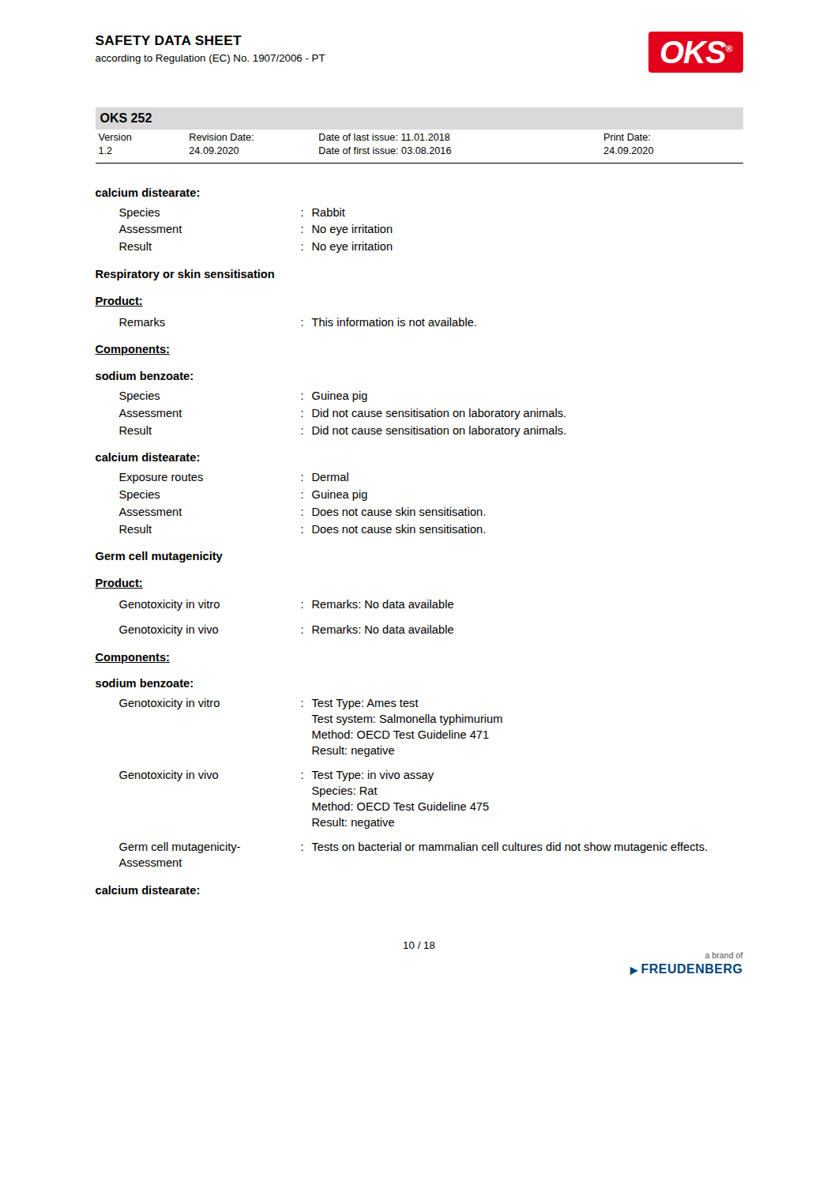SAFETY DATA SHEET
according to Regulation (EC) No. 1907/2006 - PT
OKS®
OKS 252
| Version 1.2 | Revision Date: 24.09.2020 | Date of last issue: 11.01.2018 Date of first issue: 03.08.2016 | Print Date: 24.09.2020 |
calcium distearate:
| Species | : | Rabbit |
| Assessment | : | No eye irritation |
| Result | : | No eye irritation |
Respiratory or skin sensitisation
Product:
| Remarks | : | This information is not available. |
Components:
sodium benzoate:
| Species | : | Guinea pig |
| Assessment | : | Did not cause sensitisation on laboratory animals. |
| Result | : | Did not cause sensitisation on laboratory animals. |
calcium distearate:
| Exposure routes | : | Dermal |
| Species | : | Guinea pig |
| Assessment | : | Does not cause skin sensitisation. |
| Result | : | Does not cause skin sensitisation. |
Germ cell mutagenicity
Product:
| Genotoxicity in vitro | : | Remarks: No data available |
| Genotoxicity in vivo | : | Remarks: No data available |
Components:
sodium benzoate:
| Genotoxicity in vitro | : | Test Type: Ames test Test system: Salmonella typhimurium Method: OECD Test Guideline 471 Result: negative |
| Genotoxicity in vivo | : | Test Type: in vivo assay Species: Rat Method: OECD Test Guideline 475 Result: negative |
| Germ cell mutagenicity- Assessment | : | Tests on bacterial or mammalian cell cultures did not show mutagenic effects. |
calcium distearate:
10 / 18
a brand of
FREUDENBERG